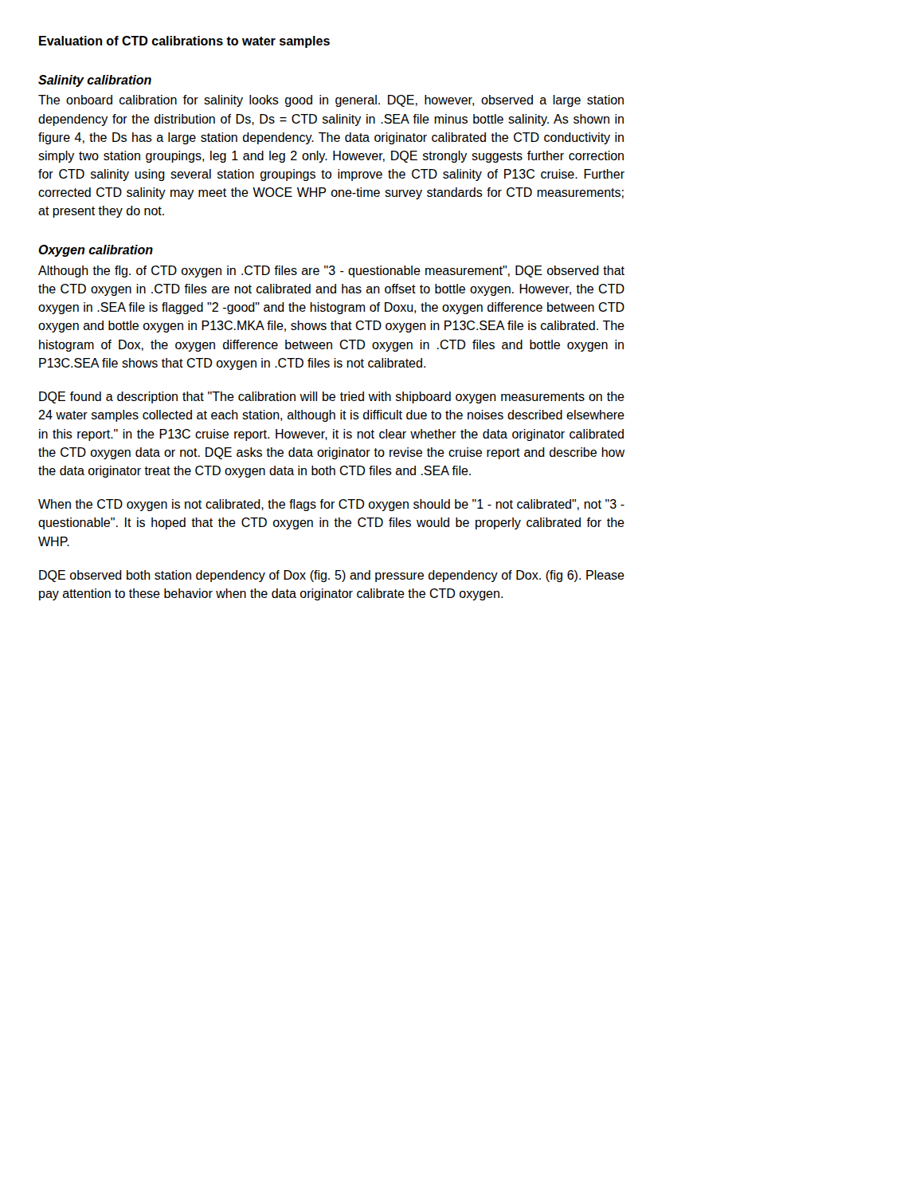Evaluation of CTD calibrations to water samples
Salinity calibration
The onboard calibration for salinity looks good in general. DQE, however, observed a large station dependency for the distribution of Ds, Ds = CTD salinity in .SEA file minus bottle salinity. As shown in figure 4, the Ds has a large station dependency. The data originator calibrated the CTD conductivity in simply two station groupings, leg 1 and leg 2 only. However, DQE strongly suggests further correction for CTD salinity using several station groupings to improve the CTD salinity of P13C cruise. Further corrected CTD salinity may meet the WOCE WHP one-time survey standards for CTD measurements; at present they do not.
Oxygen calibration
Although the flg. of CTD oxygen in .CTD files are "3 - questionable measurement", DQE observed that the CTD oxygen in .CTD files are not calibrated and has an offset to bottle oxygen. However, the CTD oxygen in .SEA file is flagged "2 -good" and the histogram of Doxu, the oxygen difference between CTD oxygen and bottle oxygen in P13C.MKA file, shows that CTD oxygen in P13C.SEA file is calibrated. The histogram of Dox, the oxygen difference between CTD oxygen in .CTD files and bottle oxygen in P13C.SEA file shows that CTD oxygen in .CTD files is not calibrated.
DQE found a description that "The calibration will be tried with shipboard oxygen measurements on the 24 water samples collected at each station, although it is difficult due to the noises described elsewhere in this report." in the P13C cruise report. However, it is not clear whether the data originator calibrated the CTD oxygen data or not. DQE asks the data originator to revise the cruise report and describe how the data originator treat the CTD oxygen data in both CTD files and .SEA file.
When the CTD oxygen is not calibrated, the flags for CTD oxygen should be "1 - not calibrated", not "3 - questionable". It is hoped that the CTD oxygen in the CTD files would be properly calibrated for the WHP.
DQE observed both station dependency of Dox (fig. 5) and pressure dependency of Dox. (fig 6). Please pay attention to these behavior when the data originator calibrate the CTD oxygen.